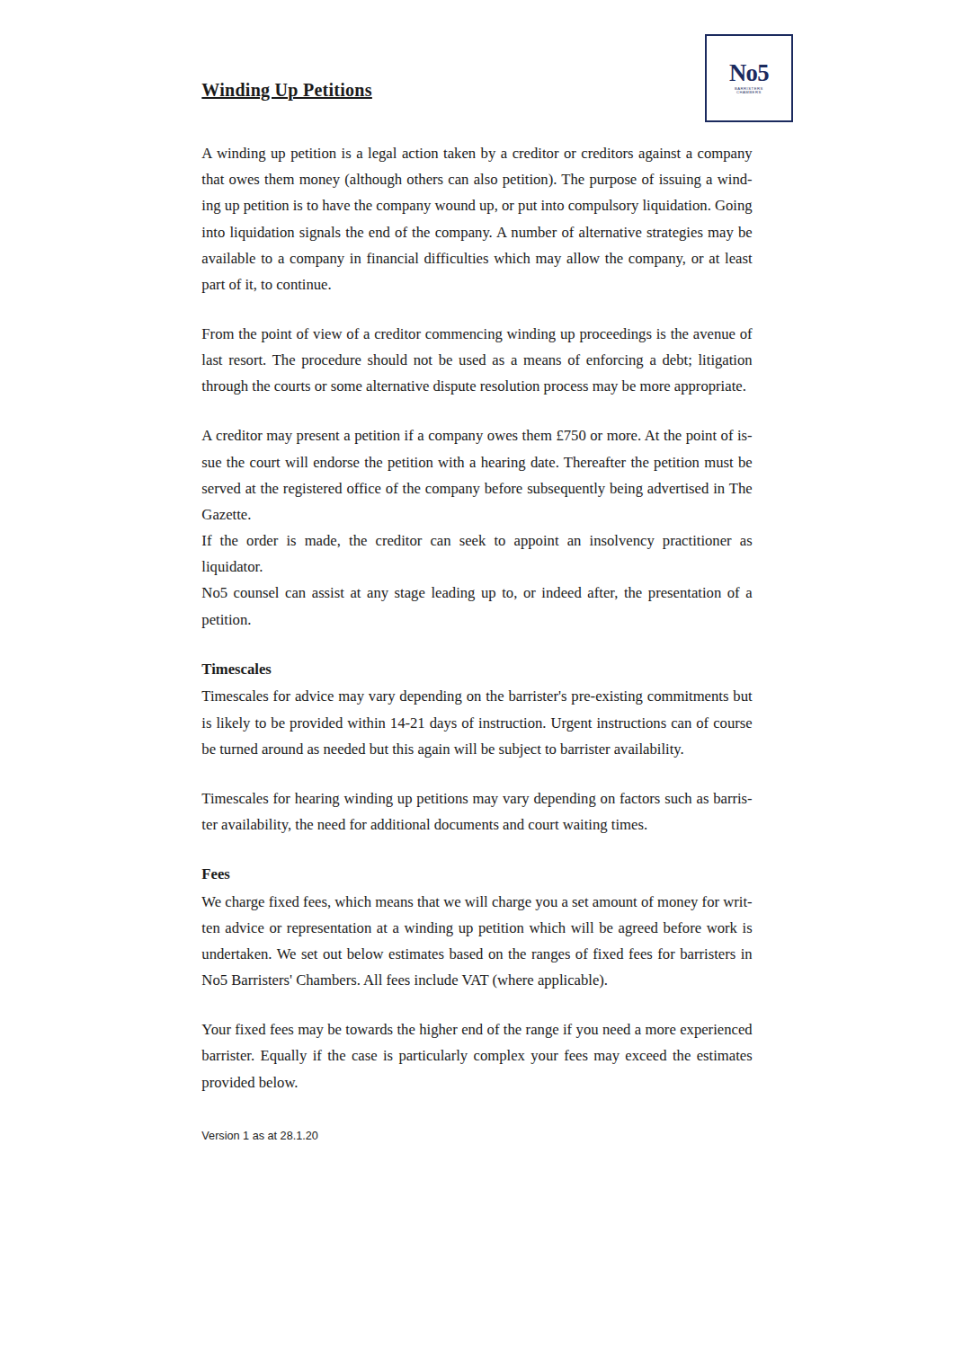No5
Barristers
Chambers
Winding Up Petitions
A winding up petition is a legal action taken by a creditor or creditors against a company that owes them money (although others can also petition). The purpose of issuing a winding up petition is to have the company wound up, or put into compulsory liquidation. Going into liquidation signals the end of the company. A number of alternative strategies may be available to a company in financial difficulties which may allow the company, or at least part of it, to continue.
From the point of view of a creditor commencing winding up proceedings is the avenue of last resort. The procedure should not be used as a means of enforcing a debt; litigation through the courts or some alternative dispute resolution process may be more appropriate.
A creditor may present a petition if a company owes them £750 or more. At the point of issue the court will endorse the petition with a hearing date. Thereafter the petition must be served at the registered office of the company before subsequently being advertised in The Gazette.
If the order is made, the creditor can seek to appoint an insolvency practitioner as liquidator.
No5 counsel can assist at any stage leading up to, or indeed after, the presentation of a petition.
Timescales
Timescales for advice may vary depending on the barrister's pre-existing commitments but is likely to be provided within 14-21 days of instruction. Urgent instructions can of course be turned around as needed but this again will be subject to barrister availability.
Timescales for hearing winding up petitions may vary depending on factors such as barrister availability, the need for additional documents and court waiting times.
Fees
We charge fixed fees, which means that we will charge you a set amount of money for written advice or representation at a winding up petition which will be agreed before work is undertaken. We set out below estimates based on the ranges of fixed fees for barristers in No5 Barristers' Chambers. All fees include VAT (where applicable).
Your fixed fees may be towards the higher end of the range if you need a more experienced barrister. Equally if the case is particularly complex your fees may exceed the estimates provided below.
Version 1 as at 28.1.20